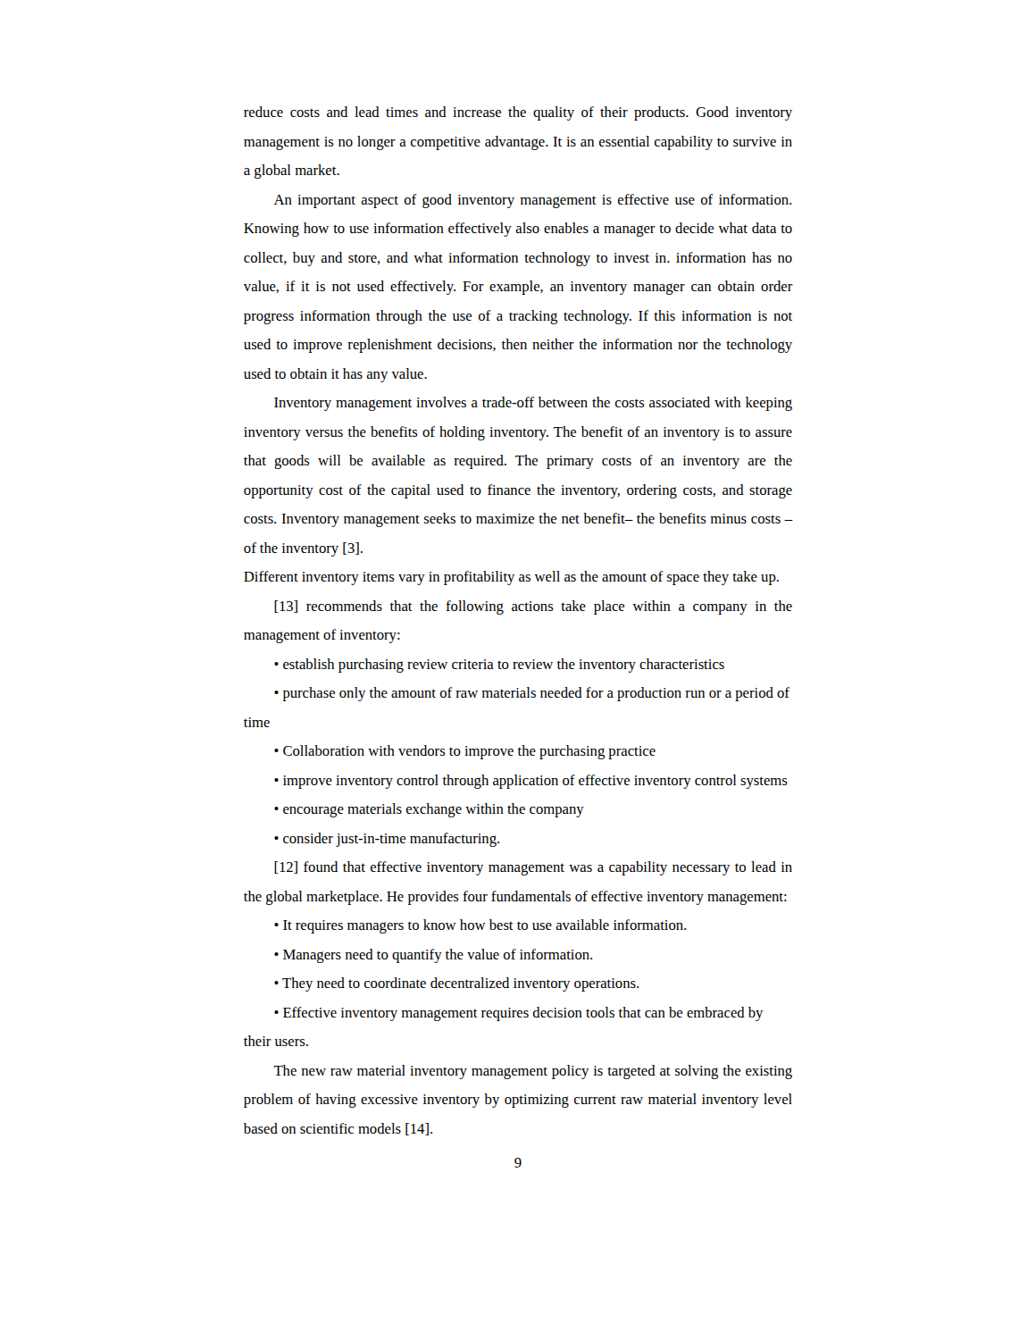reduce costs and lead times and increase the quality of their products. Good inventory management is no longer a competitive advantage. It is an essential capability to survive in a global market.
An important aspect of good inventory management is effective use of information. Knowing how to use information effectively also enables a manager to decide what data to collect, buy and store, and what information technology to invest in. information has no value, if it is not used effectively. For example, an inventory manager can obtain order progress information through the use of a tracking technology. If this information is not used to improve replenishment decisions, then neither the information nor the technology used to obtain it has any value.
Inventory management involves a trade-off between the costs associated with keeping inventory versus the benefits of holding inventory. The benefit of an inventory is to assure that goods will be available as required. The primary costs of an inventory are the opportunity cost of the capital used to finance the inventory, ordering costs, and storage costs. Inventory management seeks to maximize the net benefit– the benefits minus costs – of the inventory [3].
Different inventory items vary in profitability as well as the amount of space they take up.
[13] recommends that the following actions take place within a company in the management of inventory:
• establish purchasing review criteria to review the inventory characteristics
• purchase only the amount of raw materials needed for a production run or a period of time
• Collaboration with vendors to improve the purchasing practice
• improve inventory control through application of effective inventory control systems
• encourage materials exchange within the company
• consider just-in-time manufacturing.
[12] found that effective inventory management was a capability necessary to lead in the global marketplace. He provides four fundamentals of effective inventory management:
• It requires managers to know how best to use available information.
• Managers need to quantify the value of information.
• They need to coordinate decentralized inventory operations.
• Effective inventory management requires decision tools that can be embraced by their users.
The new raw material inventory management policy is targeted at solving the existing problem of having excessive inventory by optimizing current raw material inventory level based on scientific models [14].
9